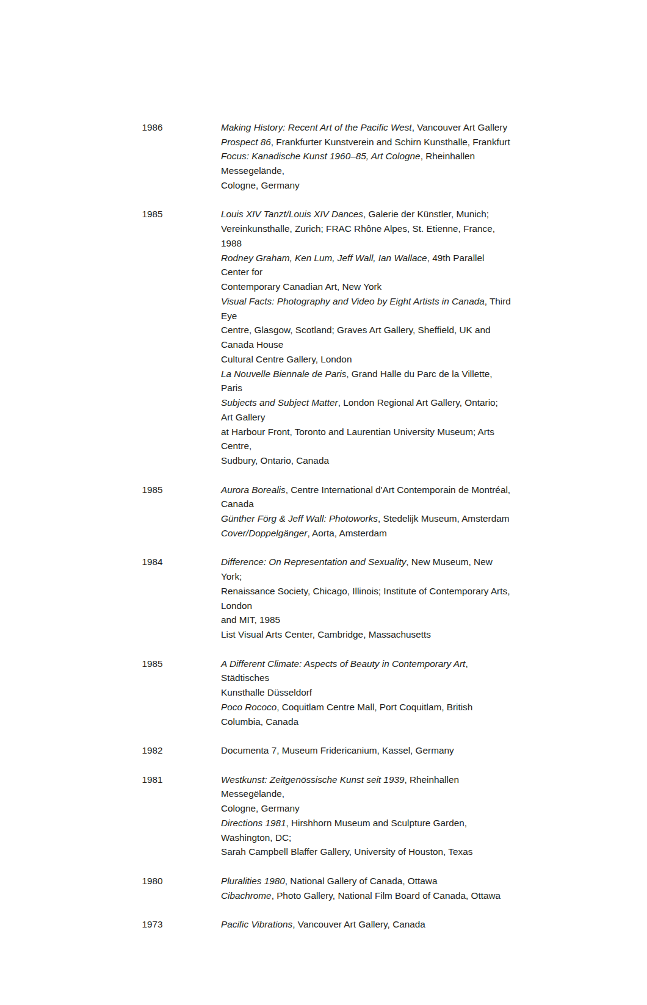| 1986 | Making History: Recent Art of the Pacific West , Vancouver Art Gallery Prospect 86 , Frankfurter Kunstverein and Schirn Kunsthalle, Frankfurt Focus: Kanadische Kunst 1960–85, Art Cologne , Rheinhallen Messegelände, Cologne, Germany |
| 1985 | Louis XIV Tanzt/Louis XIV Dances , Galerie der Künstler, Munich; Vereinkunsthalle, Zurich; FRAC Rhône Alpes, St. Etienne, France, 1988 Rodney Graham, Ken Lum, Jeff Wall, Ian Wallace , 49th Parallel Center for Contemporary Canadian Art, New York Visual Facts: Photography and Video by Eight Artists in Canada , Third Eye Centre, Glasgow, Scotland; Graves Art Gallery, Sheffield, UK and Canada House Cultural Centre Gallery, London La Nouvelle Biennale de Paris , Grand Halle du Parc de la Villette, Paris Subjects and Subject Matter , London Regional Art Gallery, Ontario; Art Gallery at Harbour Front, Toronto and Laurentian University Museum; Arts Centre, Sudbury, Ontario, Canada |
| 1985 | Aurora Borealis , Centre International d'Art Contemporain de Montréal, Canada Günther Förg & Jeff Wall: Photoworks , Stedelijk Museum, Amsterdam Cover/Doppelgänger , Aorta, Amsterdam |
| 1984 | Difference: On Representation and Sexuality , New Museum, New York; Renaissance Society, Chicago, Illinois; Institute of Contemporary Arts, London and MIT, 1985 List Visual Arts Center, Cambridge, Massachusetts |
| 1985 | A Different Climate: Aspects of Beauty in Contemporary Art , Städtisches Kunsthalle Düsseldorf Poco Rococo , Coquitlam Centre Mall, Port Coquitlam, British Columbia, Canada |
| 1982 | Documenta 7, Museum Fridericanium, Kassel, Germany |
| 1981 | Westkunst: Zeitgenössische Kunst seit 1939 , Rheinhallen Messegëlande, Cologne, Germany Directions 1981 , Hirshhorn Museum and Sculpture Garden, Washington, DC; Sarah Campbell Blaffer Gallery, University of Houston, Texas |
| 1980 | Pluralities 1980 , National Gallery of Canada, Ottawa Cibachrome , Photo Gallery, National Film Board of Canada, Ottawa |
| 1973 | Pacific Vibrations , Vancouver Art Gallery, Canada |